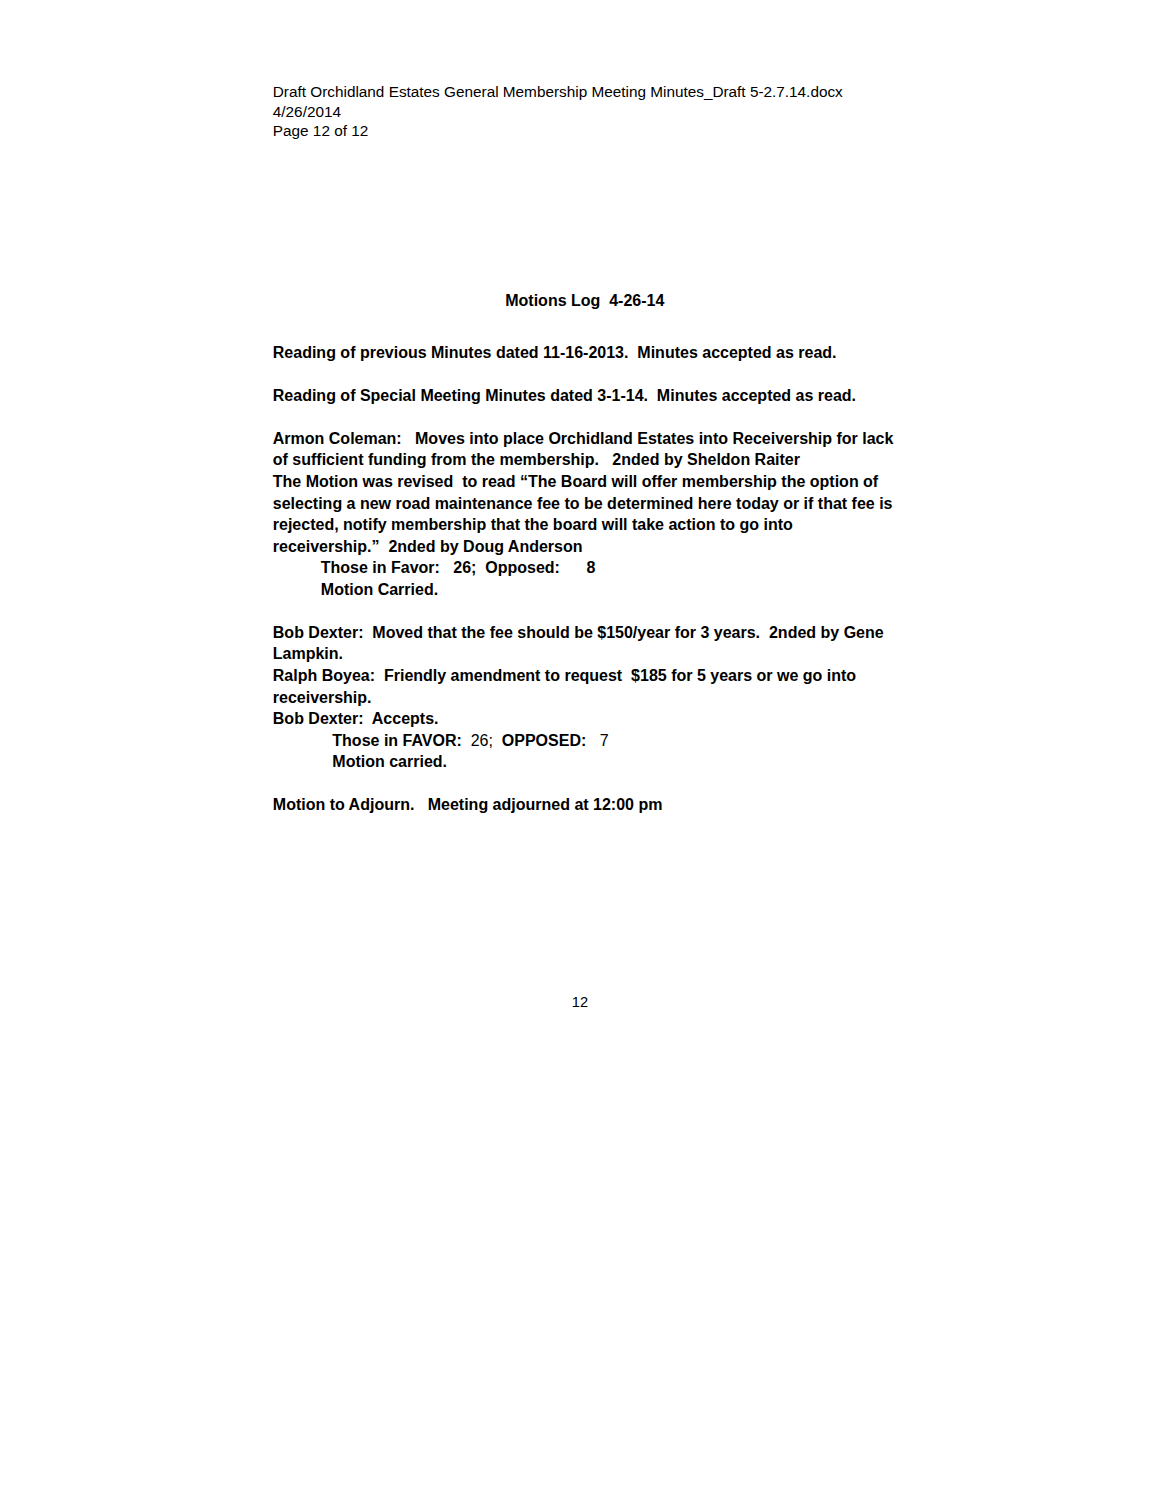Draft Orchidland Estates General Membership Meeting Minutes_Draft 5-2.7.14.docx 4/26/2014
Page 12 of 12
Motions Log 4-26-14
Reading of previous Minutes dated 11-16-2013. Minutes accepted as read.
Reading of Special Meeting Minutes dated 3-1-14. Minutes accepted as read.
Armon Coleman: Moves into place Orchidland Estates into Receivership for lack of sufficient funding from the membership. 2nded by Sheldon Raiter
The Motion was revised to read “The Board will offer membership the option of selecting a new road maintenance fee to be determined here today or if that fee is rejected, notify membership that the board will take action to go into receivership.” 2nded by Doug Anderson
Those in Favor: 26; Opposed: 8
Motion Carried.
Bob Dexter: Moved that the fee should be $150/year for 3 years. 2nded by Gene Lampkin.
Ralph Boyea: Friendly amendment to request $185 for 5 years or we go into receivership.
Bob Dexter: Accepts.
Those in FAVOR: 26; OPPOSED: 7
Motion carried.
Motion to Adjourn. Meeting adjourned at 12:00 pm
12